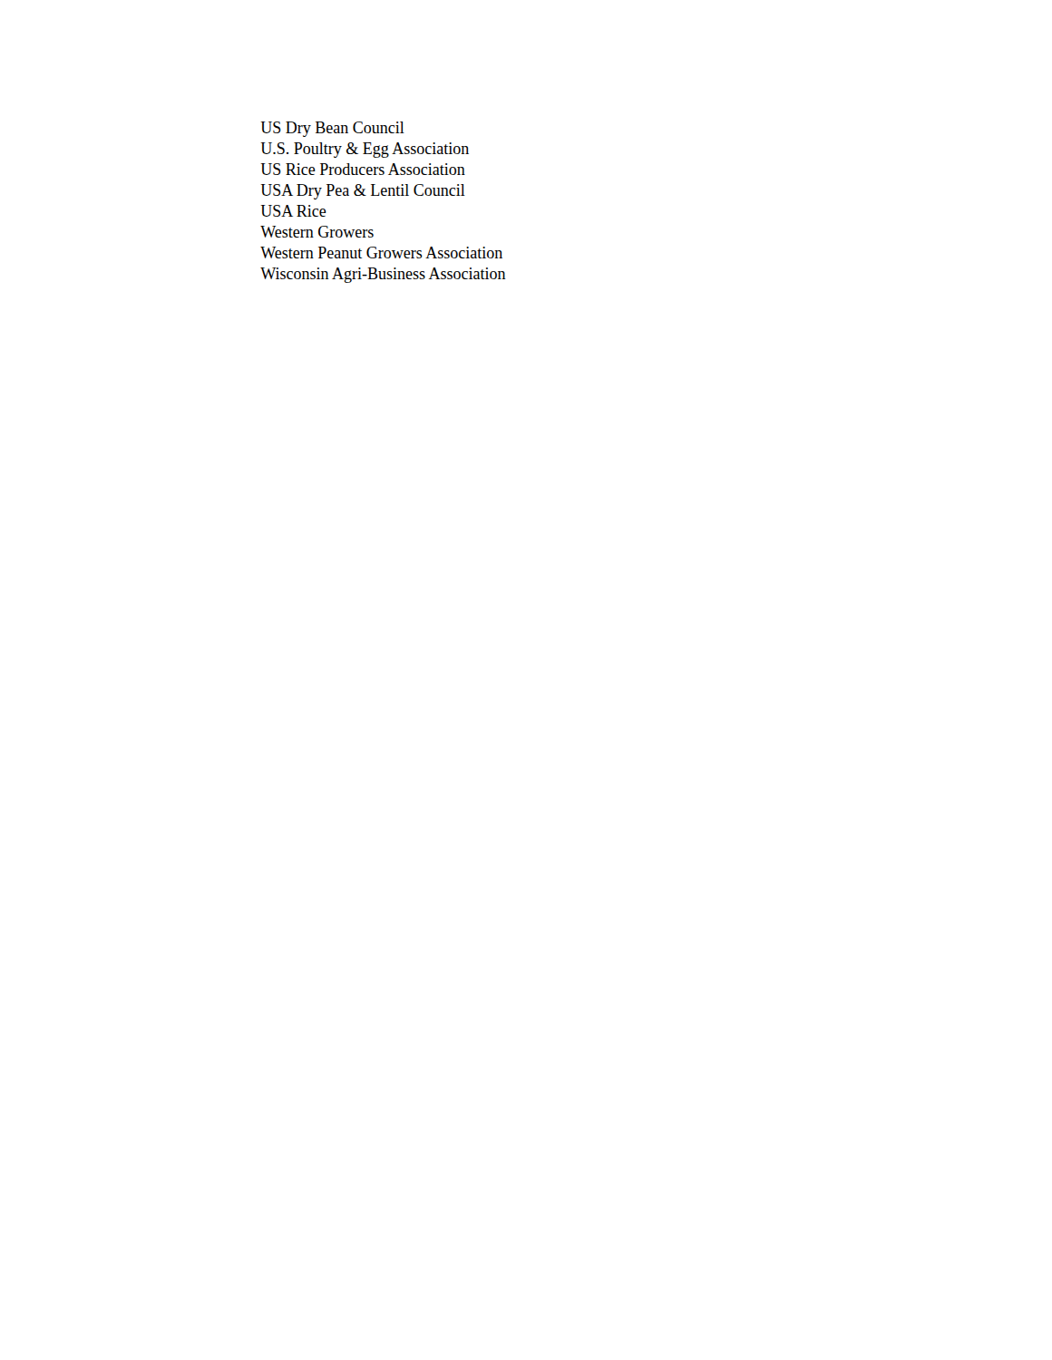US Dry Bean Council
U.S. Poultry & Egg Association
US Rice Producers Association
USA Dry Pea & Lentil Council
USA Rice
Western Growers
Western Peanut Growers Association
Wisconsin Agri-Business Association